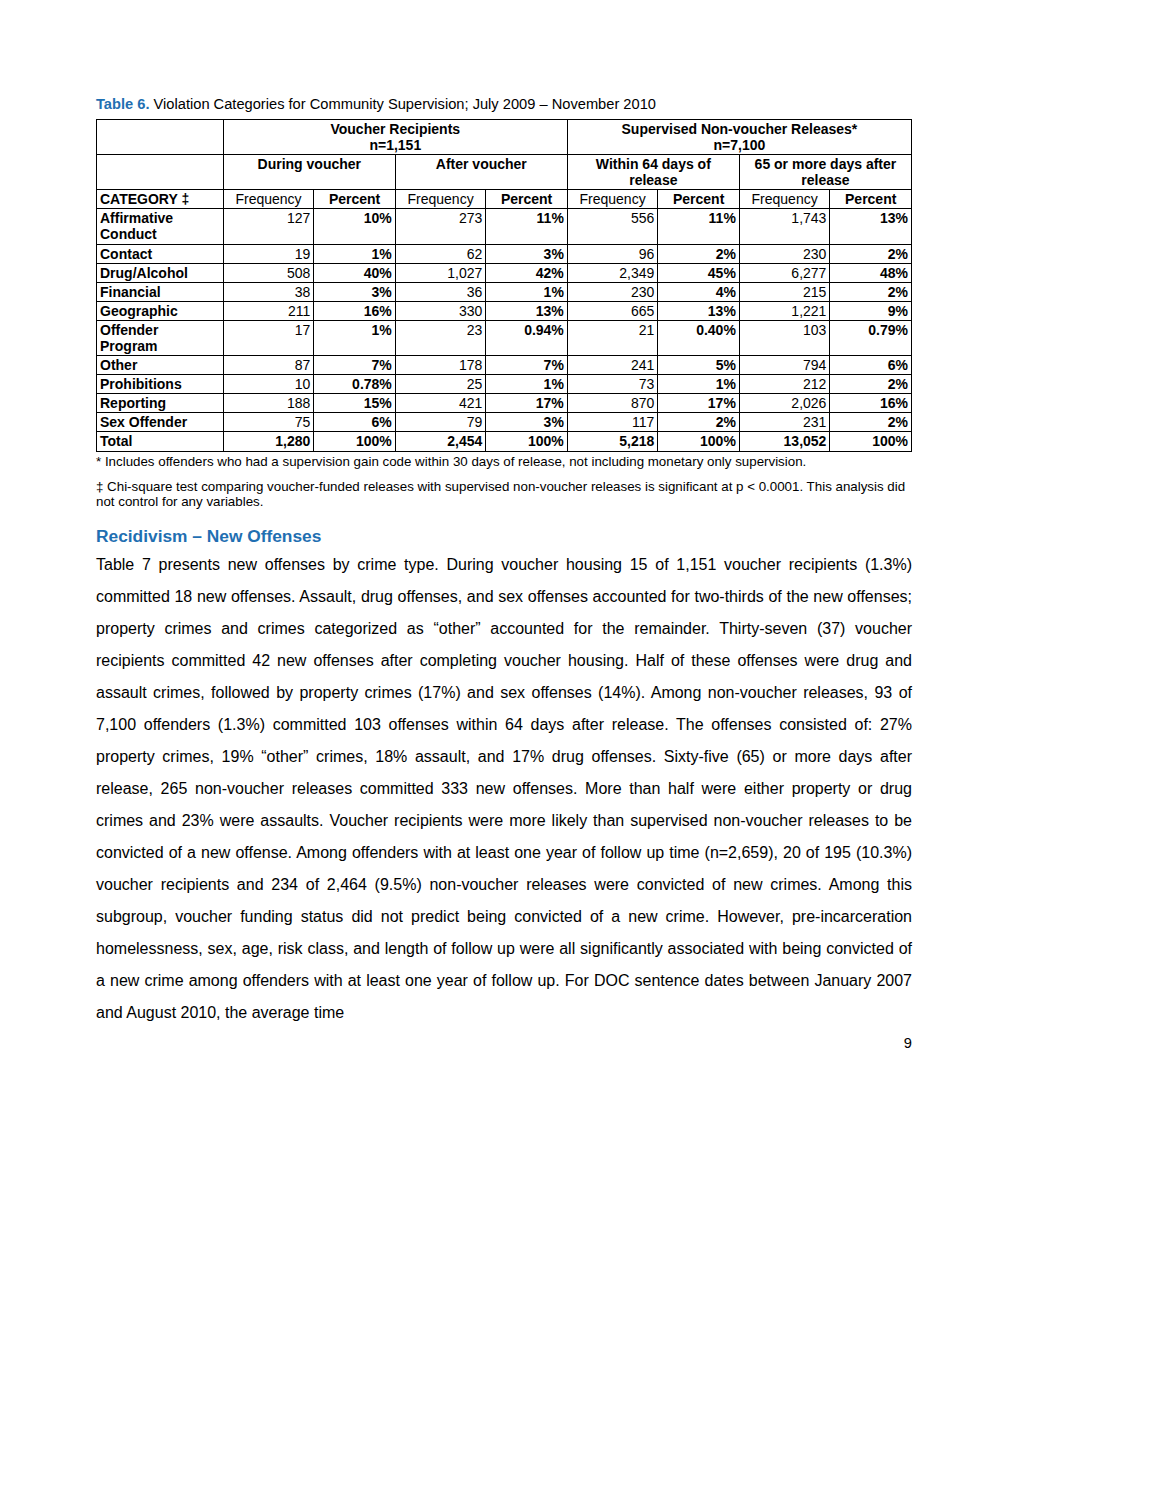Table 6. Violation Categories for Community Supervision; July 2009 – November 2010
| | Voucher Recipients n=1,151 | Supervised Non-voucher Releases* n=7,100 |
| --- | --- | --- |
| | During voucher | After voucher | Within 64 days of release | 65 or more days after release |
| CATEGORY ‡ | Frequency | Percent | Frequency | Percent | Frequency | Percent | Frequency | Percent |
| Affirmative Conduct | 127 | 10% | 273 | 11% | 556 | 11% | 1,743 | 13% |
| Contact | 19 | 1% | 62 | 3% | 96 | 2% | 230 | 2% |
| Drug/Alcohol | 508 | 40% | 1,027 | 42% | 2,349 | 45% | 6,277 | 48% |
| Financial | 38 | 3% | 36 | 1% | 230 | 4% | 215 | 2% |
| Geographic | 211 | 16% | 330 | 13% | 665 | 13% | 1,221 | 9% |
| Offender Program | 17 | 1% | 23 | 0.94% | 21 | 0.40% | 103 | 0.79% |
| Other | 87 | 7% | 178 | 7% | 241 | 5% | 794 | 6% |
| Prohibitions | 10 | 0.78% | 25 | 1% | 73 | 1% | 212 | 2% |
| Reporting | 188 | 15% | 421 | 17% | 870 | 17% | 2,026 | 16% |
| Sex Offender | 75 | 6% | 79 | 3% | 117 | 2% | 231 | 2% |
| Total | 1,280 | 100% | 2,454 | 100% | 5,218 | 100% | 13,052 | 100% |
* Includes offenders who had a supervision gain code within 30 days of release, not including monetary only supervision.
‡ Chi-square test comparing voucher-funded releases with supervised non-voucher releases is significant at p < 0.0001. This analysis did not control for any variables.
Recidivism – New Offenses
Table 7 presents new offenses by crime type. During voucher housing 15 of 1,151 voucher recipients (1.3%) committed 18 new offenses. Assault, drug offenses, and sex offenses accounted for two-thirds of the new offenses; property crimes and crimes categorized as “other” accounted for the remainder. Thirty-seven (37) voucher recipients committed 42 new offenses after completing voucher housing. Half of these offenses were drug and assault crimes, followed by property crimes (17%) and sex offenses (14%). Among non-voucher releases, 93 of 7,100 offenders (1.3%) committed 103 offenses within 64 days after release. The offenses consisted of: 27% property crimes, 19% “other” crimes, 18% assault, and 17% drug offenses. Sixty-five (65) or more days after release, 265 non-voucher releases committed 333 new offenses. More than half were either property or drug crimes and 23% were assaults. Voucher recipients were more likely than supervised non-voucher releases to be convicted of a new offense. Among offenders with at least one year of follow up time (n=2,659), 20 of 195 (10.3%) voucher recipients and 234 of 2,464 (9.5%) non-voucher releases were convicted of new crimes. Among this subgroup, voucher funding status did not predict being convicted of a new crime. However, pre-incarceration homelessness, sex, age, risk class, and length of follow up were all significantly associated with being convicted of a new crime among offenders with at least one year of follow up. For DOC sentence dates between January 2007 and August 2010, the average time
9